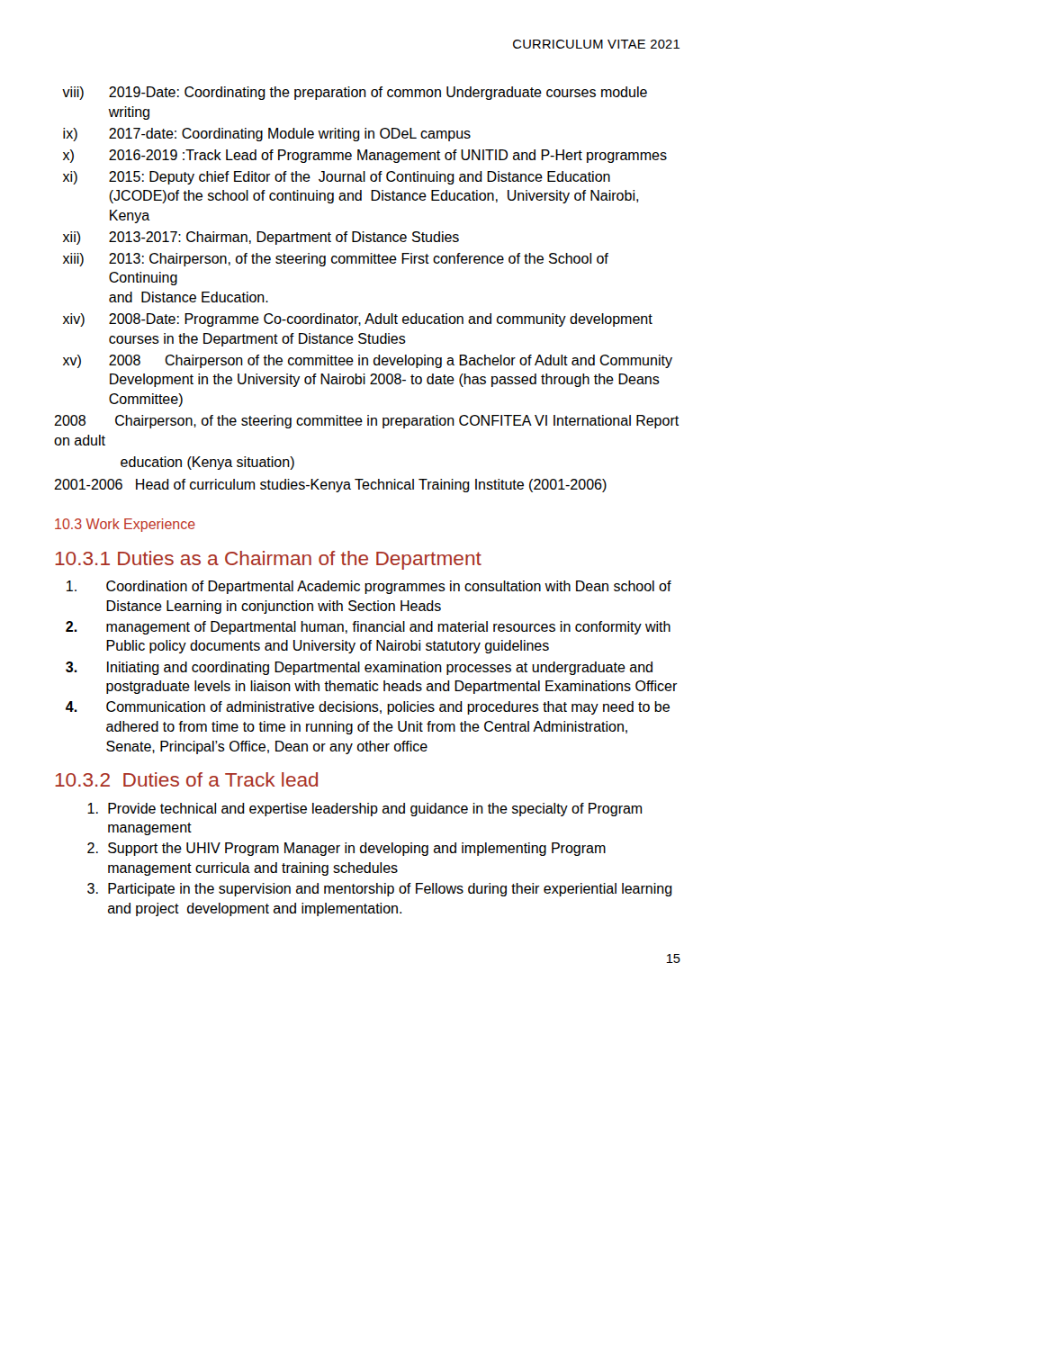CURRICULUM VITAE 2021
viii) 2019-Date: Coordinating the preparation of common Undergraduate courses module writing
ix) 2017-date: Coordinating Module writing in ODeL campus
x) 2016-2019 :Track Lead of Programme Management of UNITID and P-Hert programmes
xi) 2015: Deputy chief Editor of the Journal of Continuing and Distance Education (JCODE)of the school of continuing and Distance Education, University of Nairobi, Kenya
xii) 2013-2017: Chairman, Department of Distance Studies
xiii) 2013: Chairperson, of the steering committee First conference of the School of Continuing
and Distance Education.
xiv) 2008-Date: Programme Co-coordinator, Adult education and community development courses in the Department of Distance Studies
xv) 2008 Chairperson of the committee in developing a Bachelor of Adult and Community Development in the University of Nairobi 2008- to date (has passed through the Deans Committee)
2008 Chairperson, of the steering committee in preparation CONFITEA VI International Report on adult
education (Kenya situation)
2001-2006 Head of curriculum studies-Kenya Technical Training Institute (2001-2006)
10.3 Work Experience
10.3.1 Duties as a Chairman of the Department
1. Coordination of Departmental Academic programmes in consultation with Dean school of Distance Learning in conjunction with Section Heads
2. management of Departmental human, financial and material resources in conformity with Public policy documents and University of Nairobi statutory guidelines
3. Initiating and coordinating Departmental examination processes at undergraduate and postgraduate levels in liaison with thematic heads and Departmental Examinations Officer
4. Communication of administrative decisions, policies and procedures that may need to be adhered to from time to time in running of the Unit from the Central Administration, Senate, Principal’s Office, Dean or any other office
10.3.2 Duties of a Track lead
Provide technical and expertise leadership and guidance in the specialty of Program management
Support the UHIV Program Manager in developing and implementing Program management curricula and training schedules
Participate in the supervision and mentorship of Fellows during their experiential learning and project development and implementation.
15